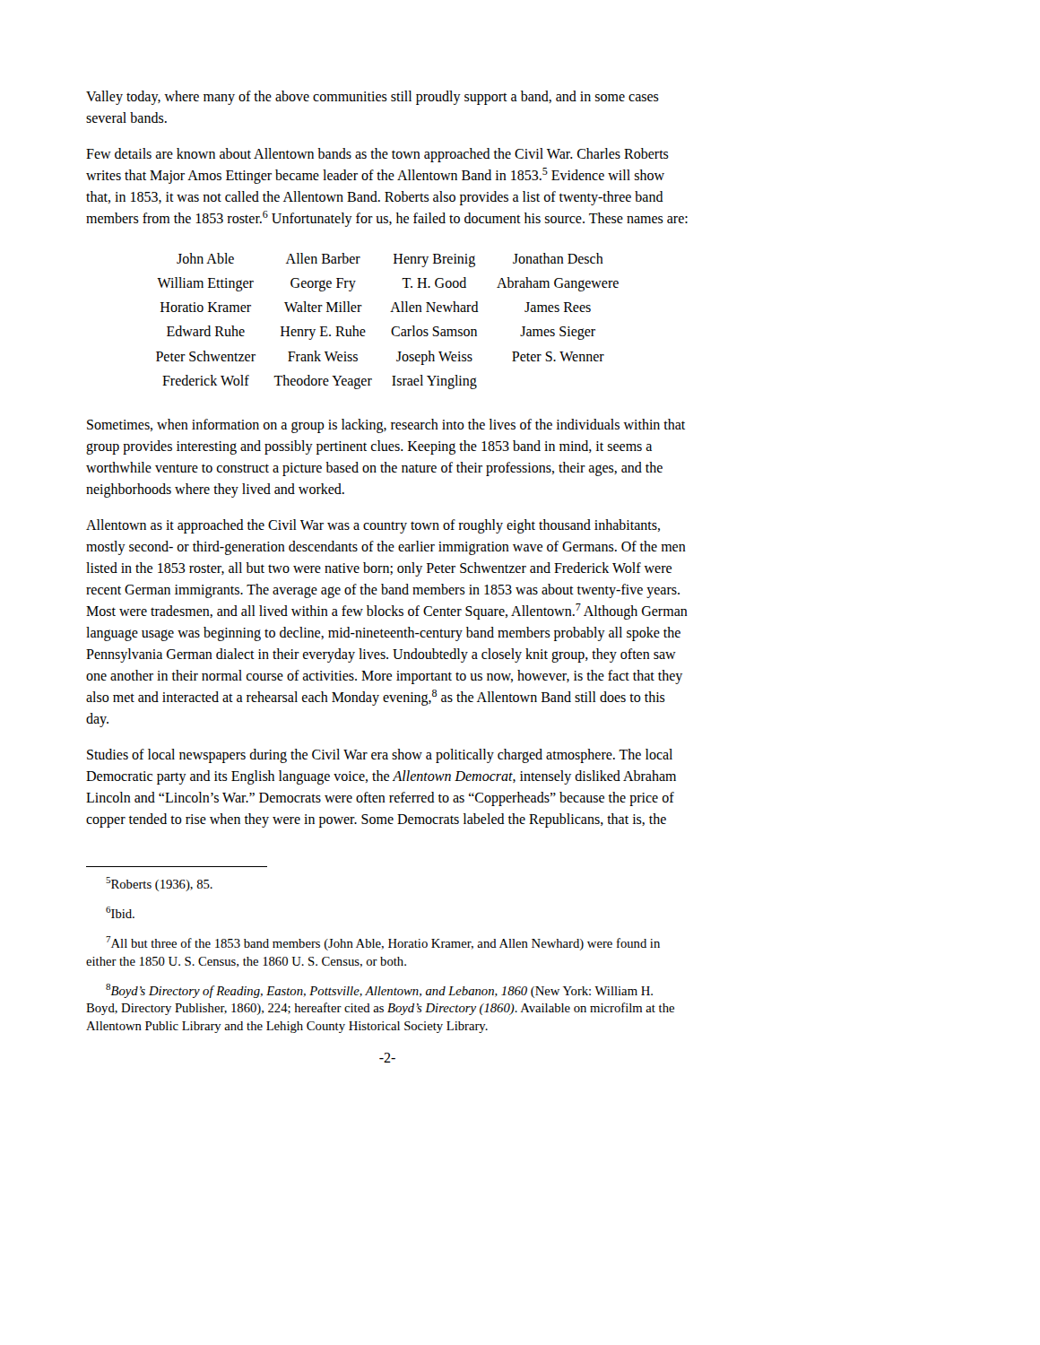Valley today, where many of the above communities still proudly support a band, and in some cases several bands.
Few details are known about Allentown bands as the town approached the Civil War. Charles Roberts writes that Major Amos Ettinger became leader of the Allentown Band in 1853.5 Evidence will show that, in 1853, it was not called the Allentown Band. Roberts also provides a list of twenty-three band members from the 1853 roster.6 Unfortunately for us, he failed to document his source. These names are:
| John Able | Allen Barber | Henry Breinig | Jonathan Desch |
| William Ettinger | George Fry | T. H. Good | Abraham Gangewere |
| Horatio Kramer | Walter Miller | Allen Newhard | James Rees |
| Edward Ruhe | Henry E. Ruhe | Carlos Samson | James Sieger |
| Peter Schwentzer | Frank Weiss | Joseph Weiss | Peter S. Wenner |
| Frederick Wolf | Theodore Yeager | Israel Yingling | |
Sometimes, when information on a group is lacking, research into the lives of the individuals within that group provides interesting and possibly pertinent clues. Keeping the 1853 band in mind, it seems a worthwhile venture to construct a picture based on the nature of their professions, their ages, and the neighborhoods where they lived and worked.
Allentown as it approached the Civil War was a country town of roughly eight thousand inhabitants, mostly second- or third-generation descendants of the earlier immigration wave of Germans. Of the men listed in the 1853 roster, all but two were native born; only Peter Schwentzer and Frederick Wolf were recent German immigrants. The average age of the band members in 1853 was about twenty-five years. Most were tradesmen, and all lived within a few blocks of Center Square, Allentown.7 Although German language usage was beginning to decline, mid-nineteenth-century band members probably all spoke the Pennsylvania German dialect in their everyday lives. Undoubtedly a closely knit group, they often saw one another in their normal course of activities. More important to us now, however, is the fact that they also met and interacted at a rehearsal each Monday evening,8 as the Allentown Band still does to this day.
Studies of local newspapers during the Civil War era show a politically charged atmosphere. The local Democratic party and its English language voice, the Allentown Democrat, intensely disliked Abraham Lincoln and “Lincoln’s War.” Democrats were often referred to as “Copperheads” because the price of copper tended to rise when they were in power. Some Democrats labeled the Republicans, that is, the
5Roberts (1936), 85.
6Ibid.
7All but three of the 1853 band members (John Able, Horatio Kramer, and Allen Newhard) were found in either the 1850 U. S. Census, the 1860 U. S. Census, or both.
8Boyd’s Directory of Reading, Easton, Pottsville, Allentown, and Lebanon, 1860 (New York: William H. Boyd, Directory Publisher, 1860), 224; hereafter cited as Boyd’s Directory (1860). Available on microfilm at the Allentown Public Library and the Lehigh County Historical Society Library.
-2-